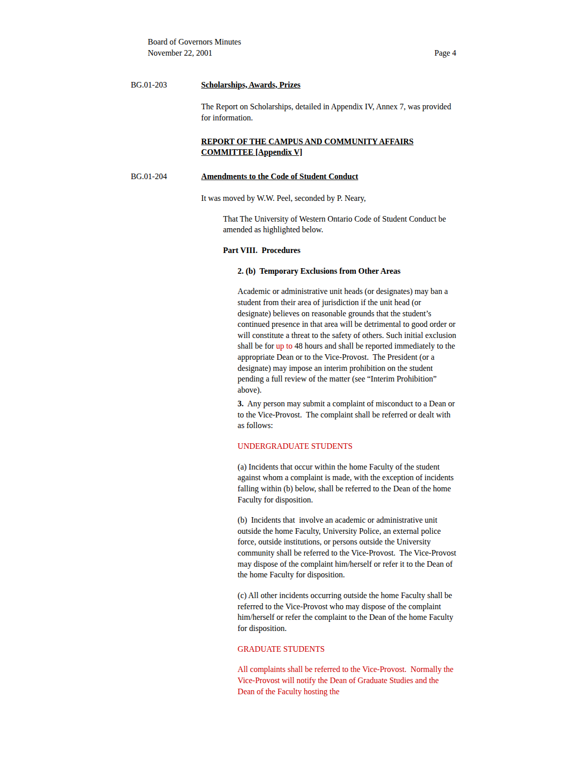Board of Governors Minutes
November 22, 2001
Page 4
BG.01-203
Scholarships, Awards, Prizes
The Report on Scholarships, detailed in Appendix IV, Annex 7, was provided for information.
REPORT OF THE CAMPUS AND COMMUNITY AFFAIRS COMMITTEE [Appendix V]
BG.01-204
Amendments to the Code of Student Conduct
It was moved by W.W. Peel, seconded by P. Neary,
That The University of Western Ontario Code of Student Conduct be amended as highlighted below.
Part VIII. Procedures
2. (b) Temporary Exclusions from Other Areas
Academic or administrative unit heads (or designates) may ban a student from their area of jurisdiction if the unit head (or designate) believes on reasonable grounds that the student’s continued presence in that area will be detrimental to good order or will constitute a threat to the safety of others. Such initial exclusion shall be for up to 48 hours and shall be reported immediately to the appropriate Dean or to the Vice-Provost. The President (or a designate) may impose an interim prohibition on the student pending a full review of the matter (see “Interim Prohibition” above).
3. Any person may submit a complaint of misconduct to a Dean or to the Vice-Provost. The complaint shall be referred or dealt with as follows:
UNDERGRADUATE STUDENTS
(a) Incidents that occur within the home Faculty of the student against whom a complaint is made, with the exception of incidents falling within (b) below, shall be referred to the Dean of the home Faculty for disposition.
(b) Incidents that involve an academic or administrative unit outside the home Faculty, University Police, an external police force, outside institutions, or persons outside the University community shall be referred to the Vice-Provost. The Vice-Provost may dispose of the complaint him/herself or refer it to the Dean of the home Faculty for disposition.
(c) All other incidents occurring outside the home Faculty shall be referred to the Vice-Provost who may dispose of the complaint him/herself or refer the complaint to the Dean of the home Faculty for disposition.
GRADUATE STUDENTS
All complaints shall be referred to the Vice-Provost. Normally the Vice-Provost will notify the Dean of Graduate Studies and the Dean of the Faculty hosting the